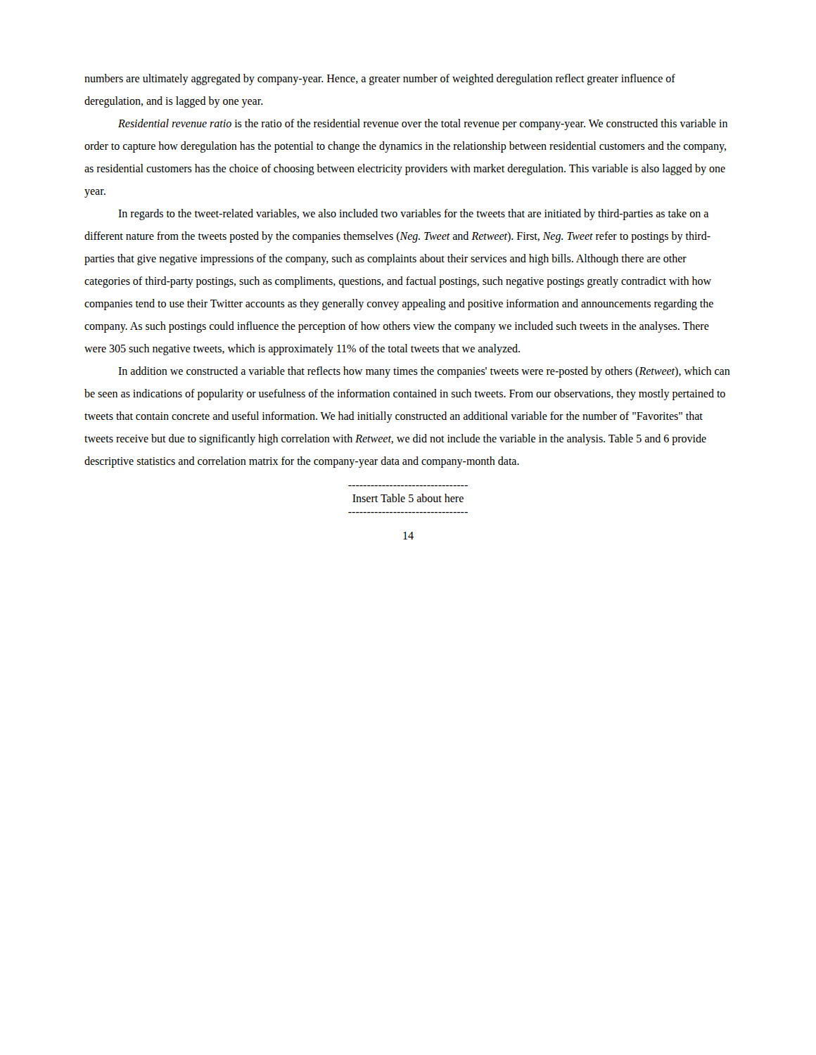numbers are ultimately aggregated by company-year. Hence, a greater number of weighted deregulation reflect greater influence of deregulation, and is lagged by one year.
Residential revenue ratio is the ratio of the residential revenue over the total revenue per company-year. We constructed this variable in order to capture how deregulation has the potential to change the dynamics in the relationship between residential customers and the company, as residential customers has the choice of choosing between electricity providers with market deregulation. This variable is also lagged by one year.
In regards to the tweet-related variables, we also included two variables for the tweets that are initiated by third-parties as take on a different nature from the tweets posted by the companies themselves (Neg. Tweet and Retweet). First, Neg. Tweet refer to postings by third-parties that give negative impressions of the company, such as complaints about their services and high bills. Although there are other categories of third-party postings, such as compliments, questions, and factual postings, such negative postings greatly contradict with how companies tend to use their Twitter accounts as they generally convey appealing and positive information and announcements regarding the company. As such postings could influence the perception of how others view the company we included such tweets in the analyses. There were 305 such negative tweets, which is approximately 11% of the total tweets that we analyzed.
In addition we constructed a variable that reflects how many times the companies' tweets were re-posted by others (Retweet), which can be seen as indications of popularity or usefulness of the information contained in such tweets. From our observations, they mostly pertained to tweets that contain concrete and useful information. We had initially constructed an additional variable for the number of "Favorites" that tweets receive but due to significantly high correlation with Retweet, we did not include the variable in the analysis. Table 5 and 6 provide descriptive statistics and correlation matrix for the company-year data and company-month data.
--------------------------------
Insert Table 5 about here
--------------------------------
14